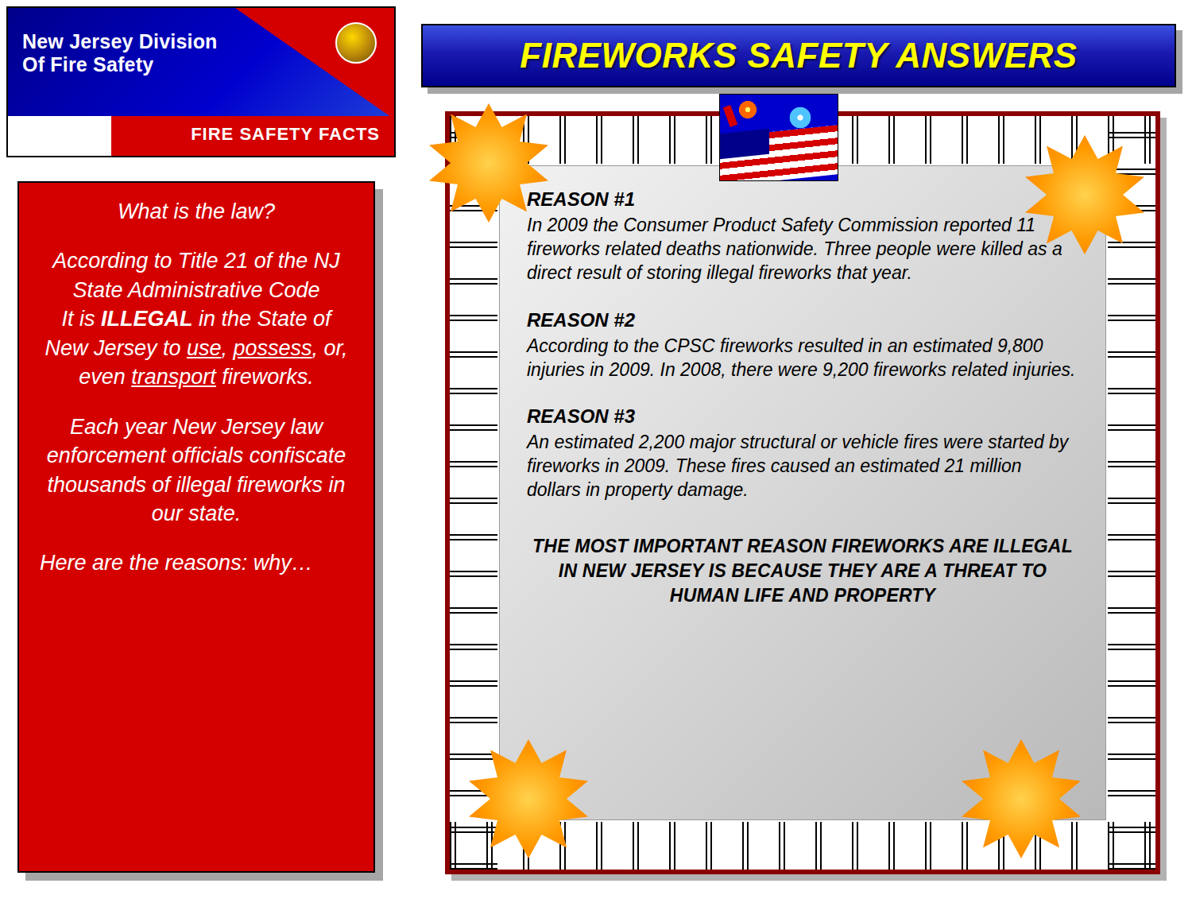New Jersey Division
Of Fire Safety
FIRE SAFETY FACTS
What is the law?
According to Title 21 of the NJ State Administrative Code
It is ILLEGAL in the State of New Jersey to use, possess, or, even transport fireworks.
Each year New Jersey law enforcement officials confiscate thousands of illegal fireworks in our state.
Here are the reasons: why…
FIREWORKS SAFETY ANSWERS
REASON #1
In 2009 the Consumer Product Safety Commission reported 11 fireworks related deaths nationwide. Three people were killed as a direct result of storing illegal fireworks that year.
REASON #2
According to the CPSC fireworks resulted in an estimated 9,800 injuries in 2009. In 2008, there were 9,200 fireworks related injuries.
REASON #3
An estimated 2,200 major structural or vehicle fires were started by fireworks in 2009. These fires caused an estimated 21 million dollars in property damage.
THE MOST IMPORTANT REASON FIREWORKS ARE ILLEGAL IN NEW JERSEY IS BECAUSE THEY ARE A THREAT TO HUMAN LIFE AND PROPERTY